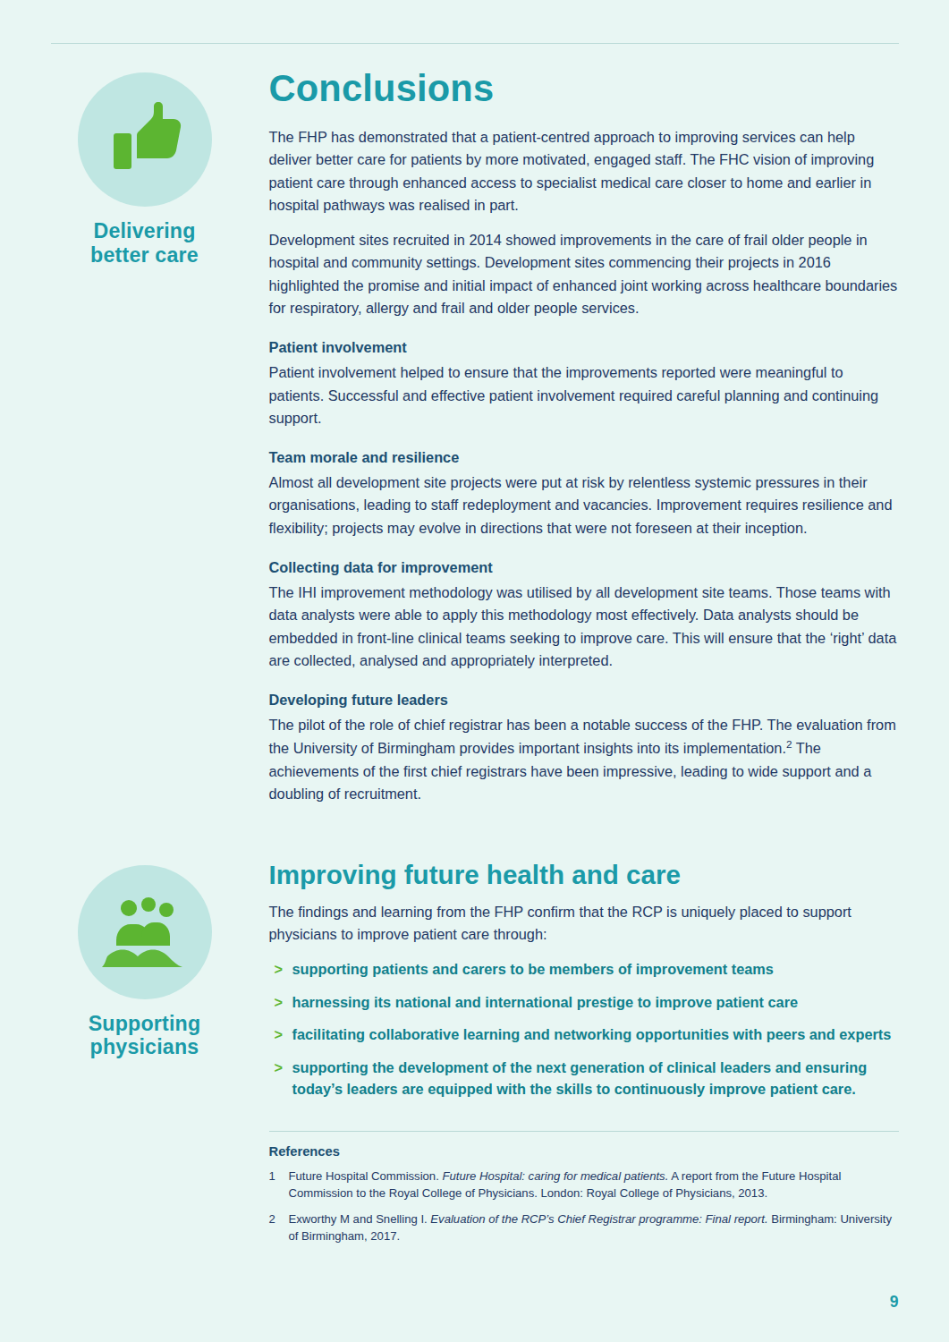Delivering
better care
Conclusions
The FHP has demonstrated that a patient-centred approach to improving services can help deliver better care for patients by more motivated, engaged staff. The FHC vision of improving patient care through enhanced access to specialist medical care closer to home and earlier in hospital pathways was realised in part.
Development sites recruited in 2014 showed improvements in the care of frail older people in hospital and community settings. Development sites commencing their projects in 2016 highlighted the promise and initial impact of enhanced joint working across healthcare boundaries for respiratory, allergy and frail and older people services.
Patient involvement
Patient involvement helped to ensure that the improvements reported were meaningful to patients. Successful and effective patient involvement required careful planning and continuing support.
Team morale and resilience
Almost all development site projects were put at risk by relentless systemic pressures in their organisations, leading to staff redeployment and vacancies. Improvement requires resilience and flexibility; projects may evolve in directions that were not foreseen at their inception.
Collecting data for improvement
The IHI improvement methodology was utilised by all development site teams. Those teams with data analysts were able to apply this methodology most effectively. Data analysts should be embedded in front-line clinical teams seeking to improve care. This will ensure that the ‘right’ data are collected, analysed and appropriately interpreted.
Developing future leaders
The pilot of the role of chief registrar has been a notable success of the FHP. The evaluation from the University of Birmingham provides important insights into its implementation.2 The achievements of the first chief registrars have been impressive, leading to wide support and a doubling of recruitment.
Supporting
physicians
Improving future health and care
The findings and learning from the FHP confirm that the RCP is uniquely placed to support physicians to improve patient care through:
supporting patients and carers to be members of improvement teams
harnessing its national and international prestige to improve patient care
facilitating collaborative learning and networking opportunities with peers and experts
supporting the development of the next generation of clinical leaders and ensuring today’s leaders are equipped with the skills to continuously improve patient care.
References
Future Hospital Commission. Future Hospital: caring for medical patients. A report from the Future Hospital Commission to the Royal College of Physicians. London: Royal College of Physicians, 2013.
Exworthy M and Snelling I. Evaluation of the RCP’s Chief Registrar programme: Final report. Birmingham: University of Birmingham, 2017.
9